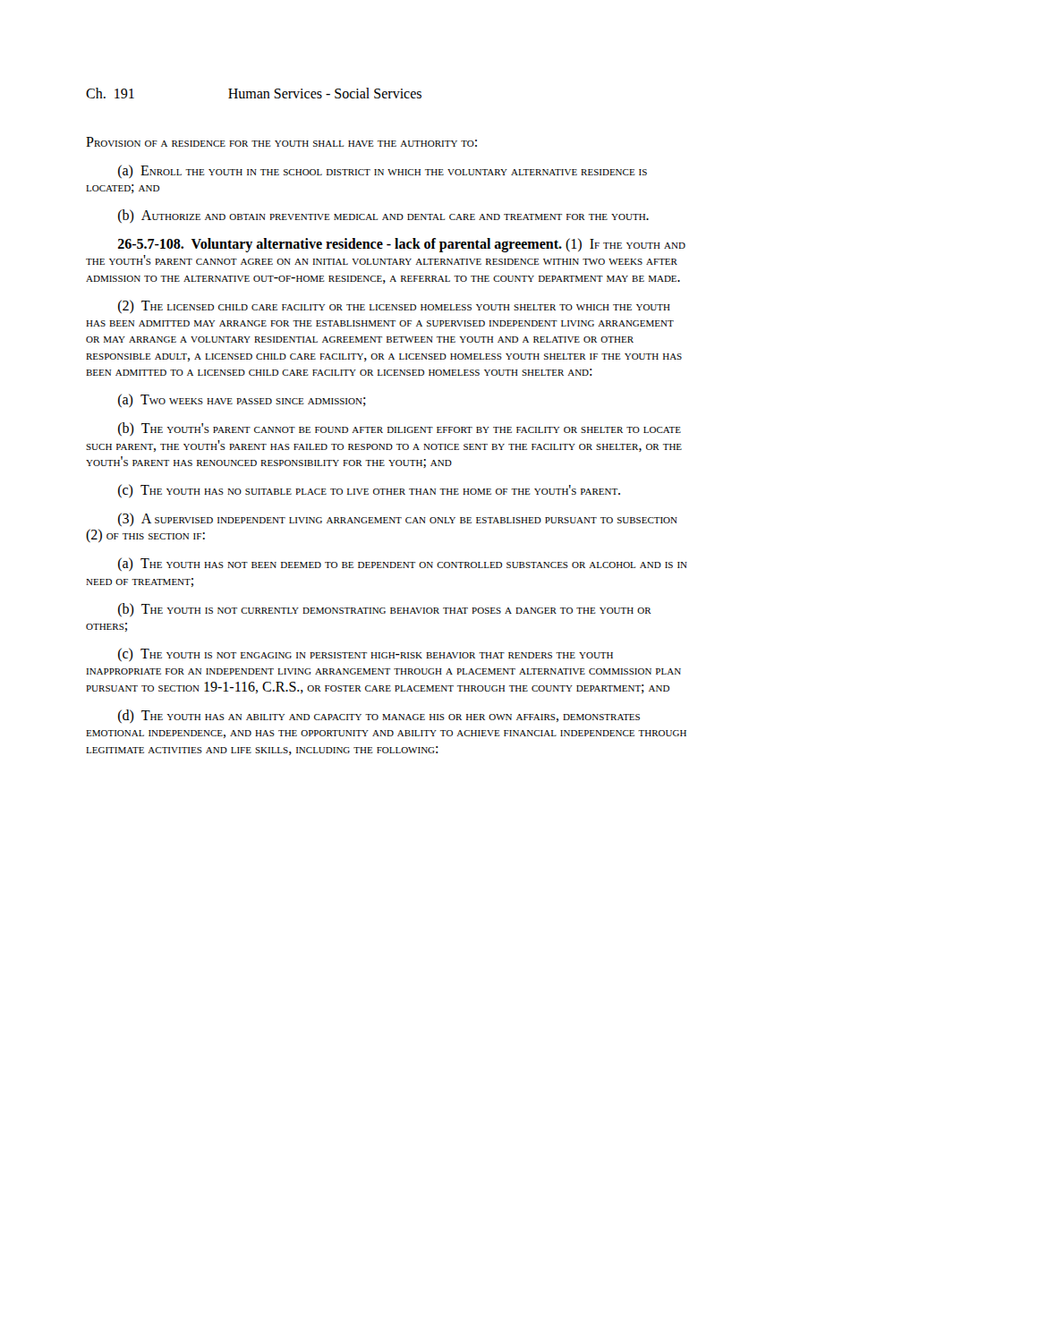Ch. 191 Human Services - Social Services
Provision of a residence for the youth shall have the authority to:
(a) Enroll the youth in the school district in which the voluntary alternative residence is located; and
(b) Authorize and obtain preventive medical and dental care and treatment for the youth.
26-5.7-108. Voluntary alternative residence - lack of parental agreement. (1) If the youth and the youth's parent cannot agree on an initial voluntary alternative residence within two weeks after admission to the alternative out-of-home residence, a referral to the county department may be made.
(2) The licensed child care facility or the licensed homeless youth shelter to which the youth has been admitted may arrange for the establishment of a supervised independent living arrangement or may arrange a voluntary residential agreement between the youth and a relative or other responsible adult, a licensed child care facility, or a licensed homeless youth shelter if the youth has been admitted to a licensed child care facility or licensed homeless youth shelter and:
(a) Two weeks have passed since admission;
(b) The youth's parent cannot be found after diligent effort by the facility or shelter to locate such parent, the youth's parent has failed to respond to a notice sent by the facility or shelter, or the youth's parent has renounced responsibility for the youth; and
(c) The youth has no suitable place to live other than the home of the youth's parent.
(3) A supervised independent living arrangement can only be established pursuant to subsection (2) of this section if:
(a) The youth has not been deemed to be dependent on controlled substances or alcohol and is in need of treatment;
(b) The youth is not currently demonstrating behavior that poses a danger to the youth or others;
(c) The youth is not engaging in persistent high-risk behavior that renders the youth inappropriate for an independent living arrangement through a placement alternative commission plan pursuant to section 19-1-116, C.R.S., or foster care placement through the county department; and
(d) The youth has an ability and capacity to manage his or her own affairs, demonstrates emotional independence, and has the opportunity and ability to achieve financial independence through legitimate activities and life skills, including the following: